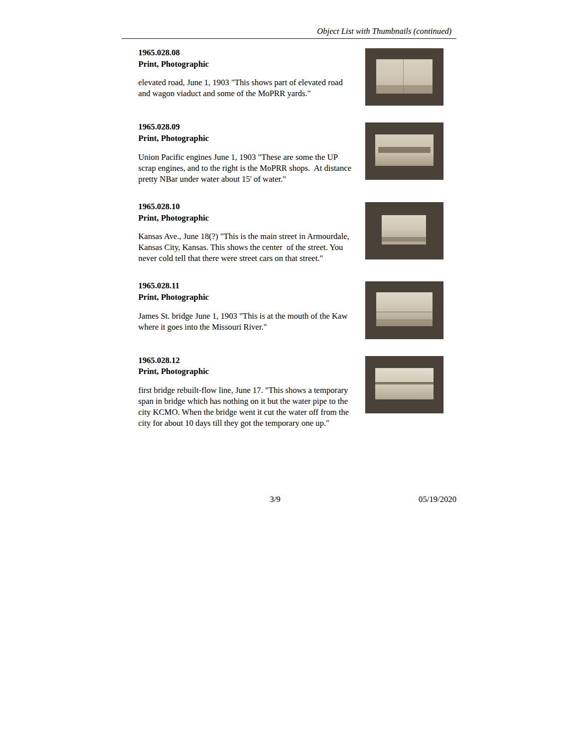Object List with Thumbnails (continued)
1965.028.08
Print, Photographic
elevated road, June 1, 1903 "This shows part of elevated road and wagon viaduct and some of the MoPRR yards."
1965.028.09
Print, Photographic
Union Pacific engines June 1, 1903 "These are some the UP scrap engines, and to the right is the MoPRR shops. At distance pretty NBar under water about 15' of water."
1965.028.10
Print, Photographic
Kansas Ave., June 18(?) "This is the main street in Armourdale, Kansas City, Kansas. This shows the center of the street. You never cold tell that there were street cars on that street."
1965.028.11
Print, Photographic
James St. bridge June 1, 1903 "This is at the mouth of the Kaw where it goes into the Missouri River."
1965.028.12
Print, Photographic
first bridge rebuilt-flow line, June 17. "This shows a temporary span in bridge which has nothing on it but the water pipe to the city KCMO. When the bridge went it cut the water off from the city for about 10 days till they got the temporary one up."
3/9 05/19/2020